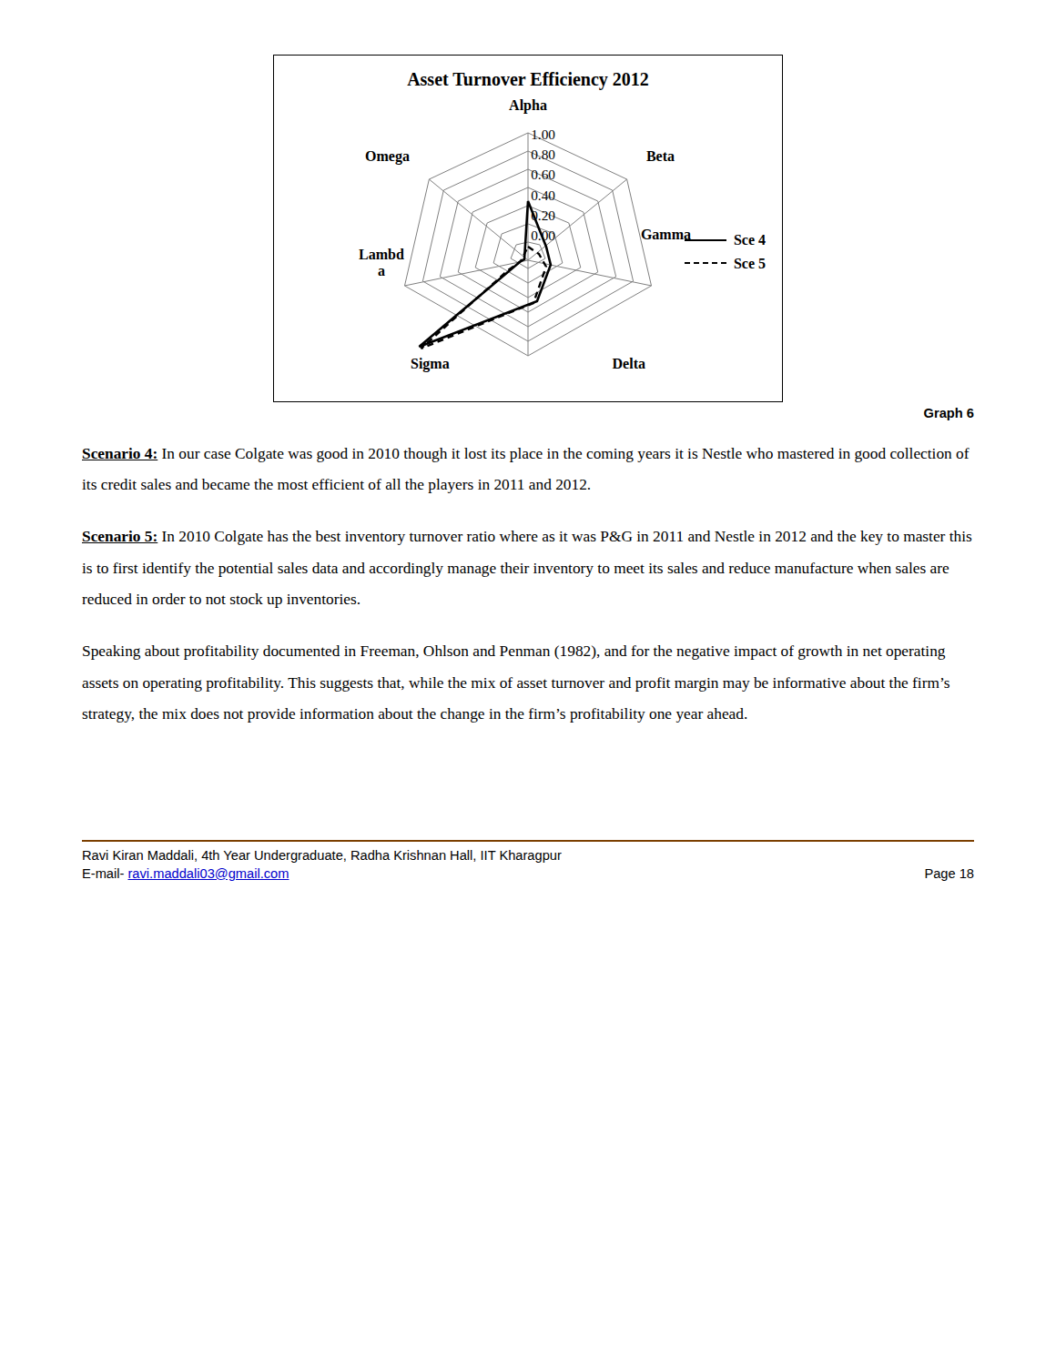Asset Turnover Efficiency 2012
Alpha
Beta
Gamma
Delta
Sigma
Lambd
a
Omega
1.00
0.80
0.60
0.40
0.20
0.00
Sce 4
Sce 5
Graph 6
Scenario 4: In our case Colgate was good in 2010 though it lost its place in the coming years it is Nestle who mastered in good collection of its credit sales and became the most efficient of all the players in 2011 and 2012.
Scenario 5: In 2010 Colgate has the best inventory turnover ratio where as it was P&G in 2011 and Nestle in 2012 and the key to master this is to first identify the potential sales data and accordingly manage their inventory to meet its sales and reduce manufacture when sales are reduced in order to not stock up inventories.
Speaking about profitability documented in Freeman, Ohlson and Penman (1982), and for the negative impact of growth in net operating assets on operating profitability. This suggests that, while the mix of asset turnover and profit margin may be informative about the firm’s strategy, the mix does not provide information about the change in the firm’s profitability one year ahead.
Ravi Kiran Maddali, 4th Year Undergraduate, Radha Krishnan Hall, IIT Kharagpur
E-mail- ravi.maddali03@gmail.com Page 18